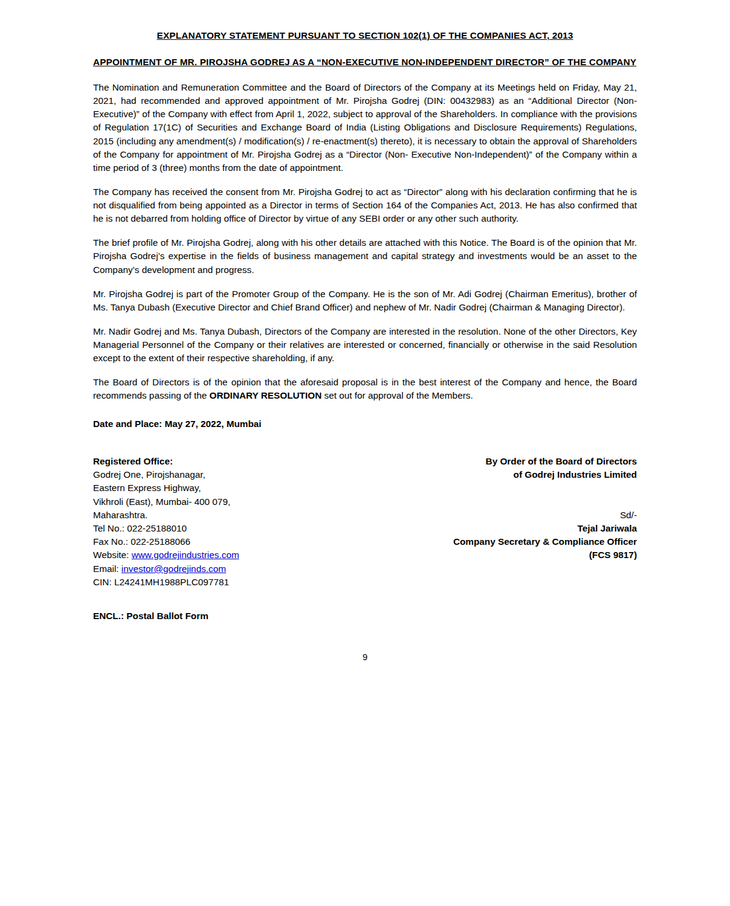EXPLANATORY STATEMENT PURSUANT TO SECTION 102(1) OF THE COMPANIES ACT, 2013
APPOINTMENT OF MR. PIROJSHA GODREJ AS A “NON-EXECUTIVE NON-INDEPENDENT DIRECTOR” OF THE COMPANY
The Nomination and Remuneration Committee and the Board of Directors of the Company at its Meetings held on Friday, May 21, 2021, had recommended and approved appointment of Mr. Pirojsha Godrej (DIN: 00432983) as an “Additional Director (Non-Executive)” of the Company with effect from April 1, 2022, subject to approval of the Shareholders. In compliance with the provisions of Regulation 17(1C) of Securities and Exchange Board of India (Listing Obligations and Disclosure Requirements) Regulations, 2015 (including any amendment(s) / modification(s) / re-enactment(s) thereto), it is necessary to obtain the approval of Shareholders of the Company for appointment of Mr. Pirojsha Godrej as a “Director (Non- Executive Non-Independent)” of the Company within a time period of 3 (three) months from the date of appointment.
The Company has received the consent from Mr. Pirojsha Godrej to act as “Director” along with his declaration confirming that he is not disqualified from being appointed as a Director in terms of Section 164 of the Companies Act, 2013. He has also confirmed that he is not debarred from holding office of Director by virtue of any SEBI order or any other such authority.
The brief profile of Mr. Pirojsha Godrej, along with his other details are attached with this Notice. The Board is of the opinion that Mr. Pirojsha Godrej’s expertise in the fields of business management and capital strategy and investments would be an asset to the Company’s development and progress.
Mr. Pirojsha Godrej is part of the Promoter Group of the Company. He is the son of Mr. Adi Godrej (Chairman Emeritus), brother of Ms. Tanya Dubash (Executive Director and Chief Brand Officer) and nephew of Mr. Nadir Godrej (Chairman & Managing Director).
Mr. Nadir Godrej and Ms. Tanya Dubash, Directors of the Company are interested in the resolution. None of the other Directors, Key Managerial Personnel of the Company or their relatives are interested or concerned, financially or otherwise in the said Resolution except to the extent of their respective shareholding, if any.
The Board of Directors is of the opinion that the aforesaid proposal is in the best interest of the Company and hence, the Board recommends passing of the ORDINARY RESOLUTION set out for approval of the Members.
Date and Place: May 27, 2022, Mumbai
| Registered Office: Godrej One, Pirojshanagar, Eastern Express Highway, Vikhroli (East), Mumbai- 400 079, Maharashtra. Tel No.: 022-25188010 Fax No.: 022-25188066 Website: www.godrejindustries.com Email: investor@godrejinds.com CIN: L24241MH1988PLC097781 | By Order of the Board of Directors of Godrej Industries Limited Sd/- Tejal Jariwala Company Secretary & Compliance Officer (FCS 9817) |
ENCL.: Postal Ballot Form
9